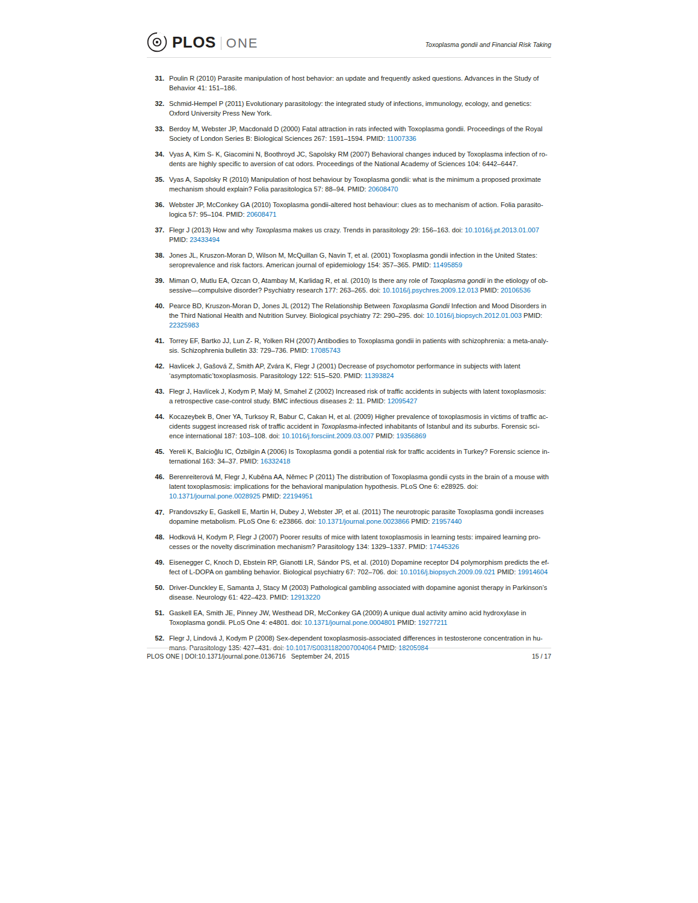PLOSONE
Toxoplasma gondii and Financial Risk Taking
31. Poulin R (2010) Parasite manipulation of host behavior: an update and frequently asked questions. Advances in the Study of Behavior 41: 151–186.
32. Schmid-Hempel P (2011) Evolutionary parasitology: the integrated study of infections, immunology, ecology, and genetics: Oxford University Press New York.
33. Berdoy M, Webster JP, Macdonald D (2000) Fatal attraction in rats infected with Toxoplasma gondii. Proceedings of the Royal Society of London Series B: Biological Sciences 267: 1591–1594. PMID: 11007336
34. Vyas A, Kim S- K, Giacomini N, Boothroyd JC, Sapolsky RM (2007) Behavioral changes induced by Toxoplasma infection of rodents are highly specific to aversion of cat odors. Proceedings of the National Academy of Sciences 104: 6442–6447.
35. Vyas A, Sapolsky R (2010) Manipulation of host behaviour by Toxoplasma gondii: what is the minimum a proposed proximate mechanism should explain? Folia parasitologica 57: 88–94. PMID: 20608470
36. Webster JP, McConkey GA (2010) Toxoplasma gondii-altered host behaviour: clues as to mechanism of action. Folia parasitologica 57: 95–104. PMID: 20608471
37. Flegr J (2013) How and why Toxoplasma makes us crazy. Trends in parasitology 29: 156–163. doi: 10.1016/j.pt.2013.01.007 PMID: 23433494
38. Jones JL, Kruszon-Moran D, Wilson M, McQuillan G, Navin T, et al. (2001) Toxoplasma gondii infection in the United States: seroprevalence and risk factors. American journal of epidemiology 154: 357–365. PMID: 11495859
39. Miman O, Mutlu EA, Ozcan O, Atambay M, Karlidag R, et al. (2010) Is there any role of Toxoplasma gondii in the etiology of obsessive—compulsive disorder? Psychiatry research 177: 263–265. doi: 10.1016/j.psychres.2009.12.013 PMID: 20106536
40. Pearce BD, Kruszon-Moran D, Jones JL (2012) The Relationship Between Toxoplasma Gondii Infection and Mood Disorders in the Third National Health and Nutrition Survey. Biological psychiatry 72: 290–295. doi: 10.1016/j.biopsych.2012.01.003 PMID: 22325983
41. Torrey EF, Bartko JJ, Lun Z- R, Yolken RH (2007) Antibodies to Toxoplasma gondii in patients with schizophrenia: a meta-analysis. Schizophrenia bulletin 33: 729–736. PMID: 17085743
42. Havlicek J, Gašová Z, Smith AP, Zvára K, Flegr J (2001) Decrease of psychomotor performance in subjects with latent ‘asymptomatic’toxoplasmosis. Parasitology 122: 515–520. PMID: 11393824
43. Flegr J, Havlícek J, Kodym P, Malý M, Smahel Z (2002) Increased risk of traffic accidents in subjects with latent toxoplasmosis: a retrospective case-control study. BMC infectious diseases 2: 11. PMID: 12095427
44. Kocazeybek B, Oner YA, Turksoy R, Babur C, Cakan H, et al. (2009) Higher prevalence of toxoplasmosis in victims of traffic accidents suggest increased risk of traffic accident in Toxoplasma-infected inhabitants of Istanbul and its suburbs. Forensic science international 187: 103–108. doi: 10.1016/j.forsciint.2009.03.007 PMID: 19356869
45. Yereli K, Balcioğlu IC, Özbilgin A (2006) Is Toxoplasma gondii a potential risk for traffic accidents in Turkey? Forensic science international 163: 34–37. PMID: 16332418
46. Berenreiterová M, Flegr J, Kuběna AA, Němec P (2011) The distribution of Toxoplasma gondii cysts in the brain of a mouse with latent toxoplasmosis: implications for the behavioral manipulation hypothesis. PLoS One 6: e28925. doi: 10.1371/journal.pone.0028925 PMID: 22194951
47. Prandovszky E, Gaskell E, Martin H, Dubey J, Webster JP, et al. (2011) The neurotropic parasite Toxoplasma gondii increases dopamine metabolism. PLoS One 6: e23866. doi: 10.1371/journal.pone.0023866 PMID: 21957440
48. Hodková H, Kodym P, Flegr J (2007) Poorer results of mice with latent toxoplasmosis in learning tests: impaired learning processes or the novelty discrimination mechanism? Parasitology 134: 1329–1337. PMID: 17445326
49. Eisenegger C, Knoch D, Ebstein RP, Gianotti LR, Sándor PS, et al. (2010) Dopamine receptor D4 polymorphism predicts the effect of L-DOPA on gambling behavior. Biological psychiatry 67: 702–706. doi: 10.1016/j.biopsych.2009.09.021 PMID: 19914604
50. Driver-Dunckley E, Samanta J, Stacy M (2003) Pathological gambling associated with dopamine agonist therapy in Parkinson’s disease. Neurology 61: 422–423. PMID: 12913220
51. Gaskell EA, Smith JE, Pinney JW, Westhead DR, McConkey GA (2009) A unique dual activity amino acid hydroxylase in Toxoplasma gondii. PLoS One 4: e4801. doi: 10.1371/journal.pone.0004801 PMID: 19277211
52. Flegr J, Lindová J, Kodym P (2008) Sex-dependent toxoplasmosis-associated differences in testosterone concentration in humans. Parasitology 135: 427–431. doi: 10.1017/S0031182007004064 PMID: 18205984
PLOS ONE | DOI:10.1371/journal.pone.0136716 September 24, 2015
15 / 17